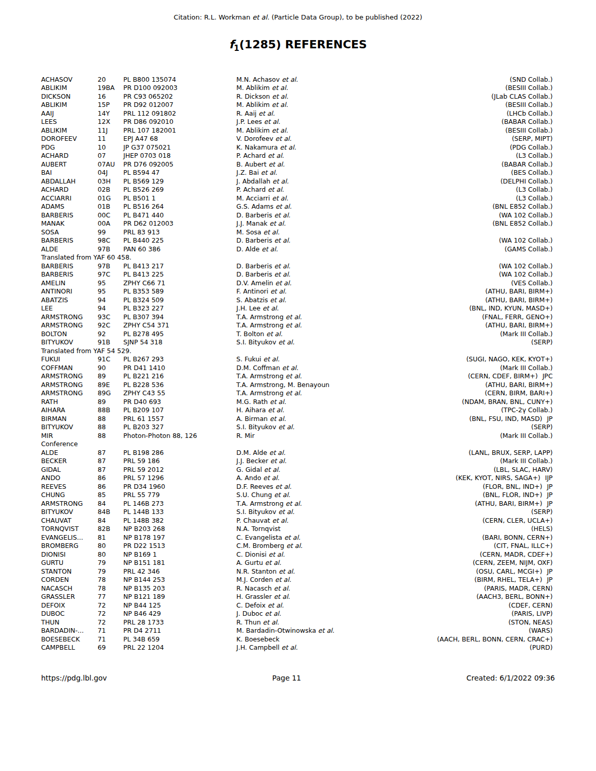Citation: R.L. Workman et al. (Particle Data Group), to be published (2022)
f 1(1285) REFERENCES
| ACHASOV | 20 | PL B800 135074 | M.N. Achasov et al. | (SND Collab.) |
| ABLIKIM | 19BA | PR D100 092003 | M. Ablikim et al. | (BESIII Collab.) |
| DICKSON | 16 | PR C93 065202 | R. Dickson et al. | (JLab CLAS Collab.) |
| ABLIKIM | 15P | PR D92 012007 | M. Ablikim et al. | (BESIII Collab.) |
| AAIJ | 14Y | PRL 112 091802 | R. Aaij et al. | (LHCb Collab.) |
| LEES | 12X | PR D86 092010 | J.P. Lees et al. | (BABAR Collab.) |
| ABLIKIM | 11J | PRL 107 182001 | M. Ablikim et al. | (BESIII Collab.) |
| DOROFEEV | 11 | EPJ A47 68 | V. Dorofeev et al. | (SERP, MIPT) |
| PDG | 10 | JP G37 075021 | K. Nakamura et al. | (PDG Collab.) |
| ACHARD | 07 | JHEP 0703 018 | P. Achard et al. | (L3 Collab.) |
| AUBERT | 07AU | PR D76 092005 | B. Aubert et al. | (BABAR Collab.) |
| BAI | 04J | PL B594 47 | J.Z. Bai et al. | (BES Collab.) |
| ABDALLAH | 03H | PL B569 129 | J. Abdallah et al. | (DELPHI Collab.) |
| ACHARD | 02B | PL B526 269 | P. Achard et al. | (L3 Collab.) |
| ACCIARRI | 01G | PL B501 1 | M. Acciarri et al. | (L3 Collab.) |
| ADAMS | 01B | PL B516 264 | G.S. Adams et al. | (BNL E852 Collab.) |
| BARBERIS | 00C | PL B471 440 | D. Barberis et al. | (WA 102 Collab.) |
| MANAK | 00A | PR D62 012003 | J.J. Manak et al. | (BNL E852 Collab.) |
| SOSA | 99 | PRL 83 913 | M. Sosa et al. | |
| BARBERIS | 98C | PL B440 225 | D. Barberis et al. | (WA 102 Collab.) |
| ALDE | 97B | PAN 60 386 | D. Alde et al. | (GAMS Collab.) |
| Translated from YAF 60 458. |
| BARBERIS | 97B | PL B413 217 | D. Barberis et al. | (WA 102 Collab.) |
| BARBERIS | 97C | PL B413 225 | D. Barberis et al. | (WA 102 Collab.) |
| AMELIN | 95 | ZPHY C66 71 | D.V. Amelin et al. | (VES Collab.) |
| ANTINORI | 95 | PL B353 589 | F. Antinori et al. | (ATHU, BARI, BIRM+) |
| ABATZIS | 94 | PL B324 509 | S. Abatzis et al. | (ATHU, BARI, BIRM+) |
| LEE | 94 | PL B323 227 | J.H. Lee et al. | (BNL, IND, KYUN, MASD+) |
| ARMSTRONG | 93C | PL B307 394 | T.A. Armstrong et al. | (FNAL, FERR, GENO+) |
| ARMSTRONG | 92C | ZPHY C54 371 | T.A. Armstrong et al. | (ATHU, BARI, BIRM+) |
| BOLTON | 92 | PL B278 495 | T. Bolton et al. | (Mark III Collab.) |
| BITYUKOV | 91B | SJNP 54 318 | S.I. Bityukov et al. | (SERP) |
| Translated from YAF 54 529. |
| FUKUI | 91C | PL B267 293 | S. Fukui et al. | (SUGI, NAGO, KEK, KYOT+) |
| COFFMAN | 90 | PR D41 1410 | D.M. Coffman et al. | (Mark III Collab.) |
| ARMSTRONG | 89 | PL B221 216 | T.A. Armstrong et al. | (CERN, CDEF, BIRM+) JPC |
| ARMSTRONG | 89E | PL B228 536 | T.A. Armstrong, M. Benayoun | (ATHU, BARI, BIRM+) |
| ARMSTRONG | 89G | ZPHY C43 55 | T.A. Armstrong et al. | (CERN, BIRM, BARI+) |
| RATH | 89 | PR D40 693 | M.G. Rath et al. | (NDAM, BRAN, BNL, CUNY+) |
| AIHARA | 88B | PL B209 107 | H. Aihara et al. | (TPC-2γ Collab.) |
| BIRMAN | 88 | PRL 61 1557 | A. Birman et al. | (BNL, FSU, IND, MASD) JP |
| BITYUKOV | 88 | PL B203 327 | S.I. Bityukov et al. | (SERP) |
| MIR | 88 | Photon-Photon 88, 126 | R. Mir | (Mark III Collab.) |
| Conference |
| ALDE | 87 | PL B198 286 | D.M. Alde et al. | (LANL, BRUX, SERP, LAPP) |
| BECKER | 87 | PRL 59 186 | J.J. Becker et al. | (Mark III Collab.) |
| GIDAL | 87 | PRL 59 2012 | G. Gidal et al. | (LBL, SLAC, HARV) |
| ANDO | 86 | PRL 57 1296 | A. Ando et al. | (KEK, KYOT, NIRS, SAGA+) IJP |
| REEVES | 86 | PR D34 1960 | D.F. Reeves et al. | (FLOR, BNL, IND+) JP |
| CHUNG | 85 | PRL 55 779 | S.U. Chung et al. | (BNL, FLOR, IND+) JP |
| ARMSTRONG | 84 | PL 146B 273 | T.A. Armstrong et al. | (ATHU, BARI, BIRM+) JP |
| BITYUKOV | 84B | PL 144B 133 | S.I. Bityukov et al. | (SERP) |
| CHAUVAT | 84 | PL 148B 382 | P. Chauvat et al. | (CERN, CLER, UCLA+) |
| TORNQVIST | 82B | NP B203 268 | N.A. Tornqvist | (HELS) |
| EVANGELIS... | 81 | NP B178 197 | C. Evangelista et al. | (BARI, BONN, CERN+) |
| BROMBERG | 80 | PR D22 1513 | C.M. Bromberg et al. | (CIT, FNAL, ILLC+) |
| DIONISI | 80 | NP B169 1 | C. Dionisi et al. | (CERN, MADR, CDEF+) |
| GURTU | 79 | NP B151 181 | A. Gurtu et al. | (CERN, ZEEM, NIJM, OXF) |
| STANTON | 79 | PRL 42 346 | N.R. Stanton et al. | (OSU, CARL, MCGI+) JP |
| CORDEN | 78 | NP B144 253 | M.J. Corden et al. | (BIRM, RHEL, TELA+) JP |
| NACASCH | 78 | NP B135 203 | R. Nacasch et al. | (PARIS, MADR, CERN) |
| GRASSLER | 77 | NP B121 189 | H. Grassler et al. | (AACH3, BERL, BONN+) |
| DEFOIX | 72 | NP B44 125 | C. Defoix et al. | (CDEF, CERN) |
| DUBOC | 72 | NP B46 429 | J. Duboc et al. | (PARIS, LIVP) |
| THUN | 72 | PRL 28 1733 | R. Thun et al. | (STON, NEAS) |
| BARDADIN-... | 71 | PR D4 2711 | M. Bardadin-Otwinowska et al. | (WARS) |
| BOESEBECK | 71 | PL 34B 659 | K. Boesebeck | (AACH, BERL, BONN, CERN, CRAC+) |
| CAMPBELL | 69 | PRL 22 1204 | J.H. Campbell et al. | (PURD) |
https://pdg.lbl.gov
Page 11
Created: 6/1/2022 09:36